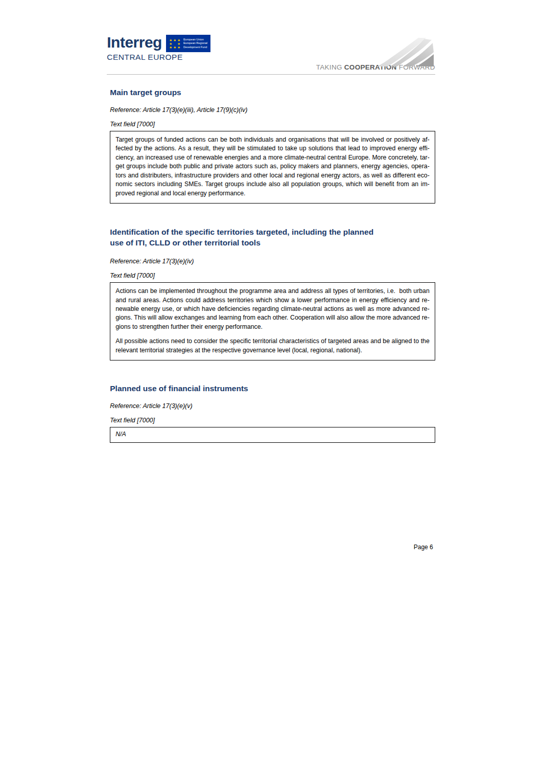Interreg
★ ★ ★
★ ★
★ ★ ★
European Union
European Regional
Development Fund
CENTRAL EUROPE
TAKING COOPERATION FORWARD
Main target groups
Reference: Article 17(3)(e)(iii), Article 17(9)(c)(iv)
Text field [7000]
Target groups of funded actions can be both individuals and organisations that will be involved or positively affected by the actions. As a result, they will be stimulated to take up solutions that lead to improved energy efficiency, an increased use of renewable energies and a more climate-neutral central Europe. More concretely, target groups include both public and private actors such as, policy makers and planners, energy agencies, operators and distributers, infrastructure providers and other local and regional energy actors, as well as different economic sectors including SMEs. Target groups include also all population groups, which will benefit from an improved regional and local energy performance.
Identification of the specific territories targeted, including the planned use of ITI, CLLD or other territorial tools
Reference: Article 17(3)(e)(iv)
Text field [7000]
Actions can be implemented throughout the programme area and address all types of territories, i.e. both urban and rural areas. Actions could address territories which show a lower performance in energy efficiency and renewable energy use, or which have deficiencies regarding climate-neutral actions as well as more advanced regions. This will allow exchanges and learning from each other. Cooperation will also allow the more advanced regions to strengthen further their energy performance.
All possible actions need to consider the specific territorial characteristics of targeted areas and be aligned to the relevant territorial strategies at the respective governance level (local, regional, national).
Planned use of financial instruments
Reference: Article 17(3)(e)(v)
Text field [7000]
N/A
Page 6